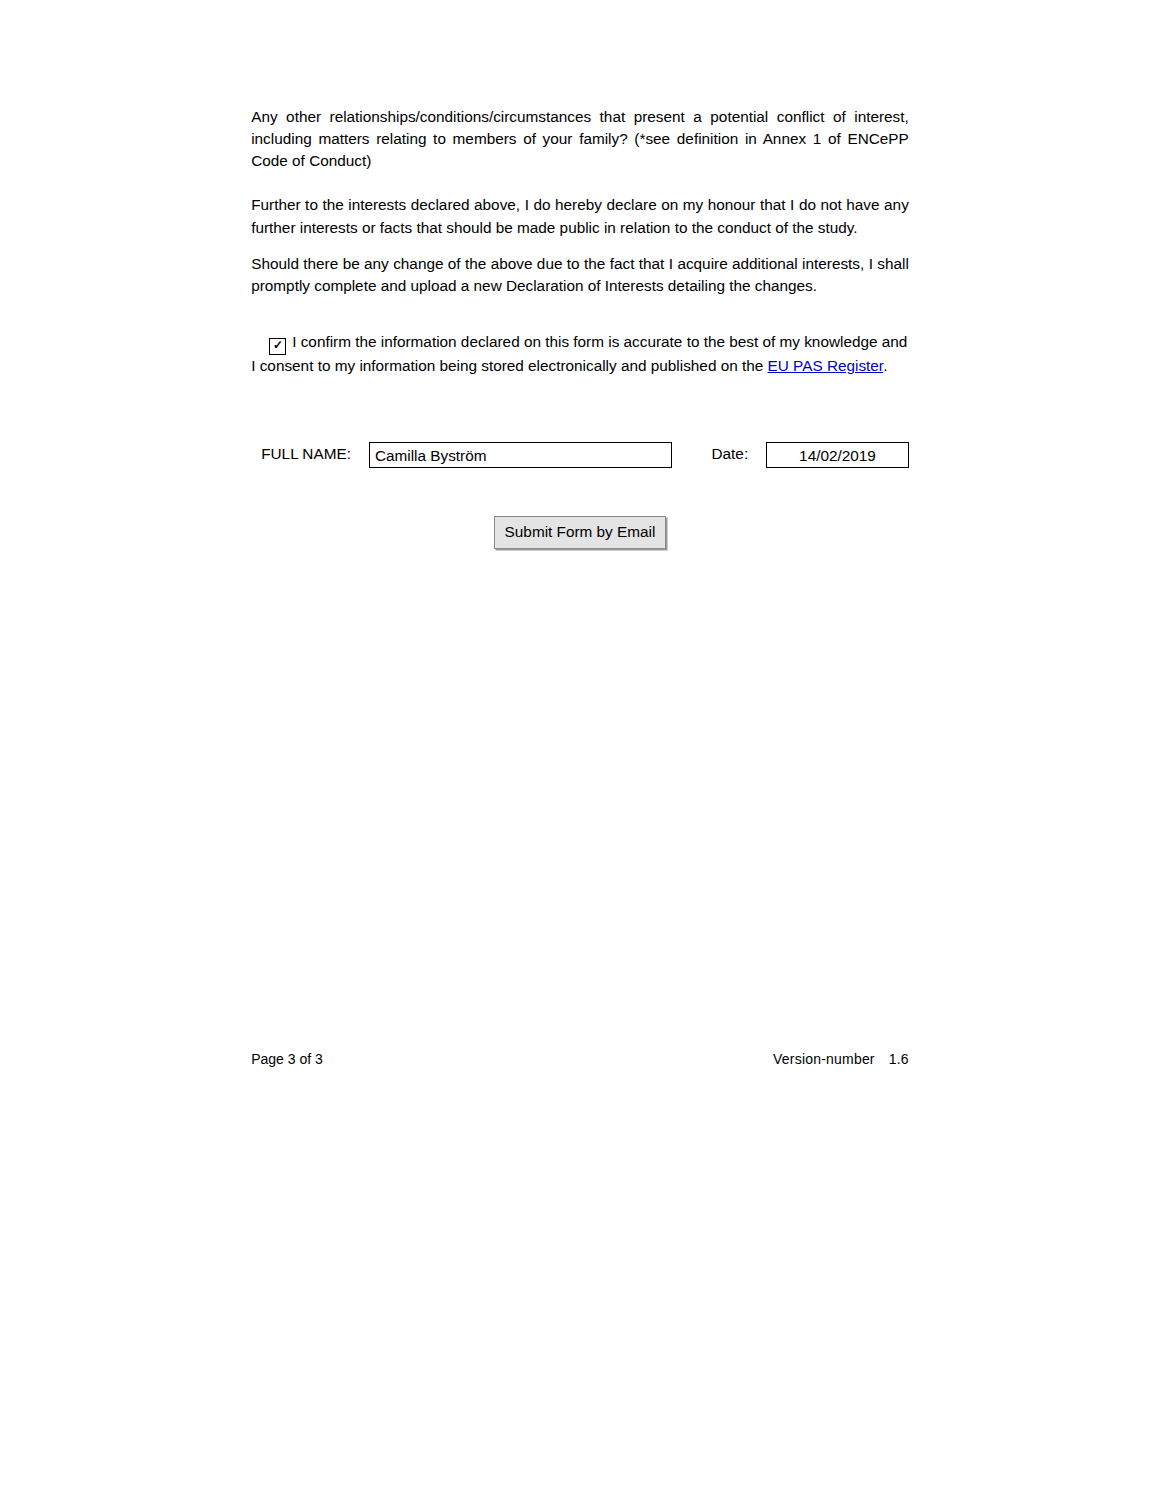Any other relationships/conditions/circumstances that present a potential conflict of interest, including matters relating to members of your family? (*see definition in Annex 1 of ENCePP Code of Conduct)
Further to the interests declared above, I do hereby declare on my honour that I do not have any further interests or facts that should be made public in relation to the conduct of the study.
Should there be any change of the above due to the fact that I acquire additional interests, I shall promptly complete and upload a new Declaration of Interests detailing the changes.
✓I confirm the information declared on this form is accurate to the best of my knowledge and I consent to my information being stored electronically and published on the EU PAS Register.
FULL NAME: Camilla Byström Date: 14/02/2019
Submit Form by Email
Page 3 of 3 Version-number1.6